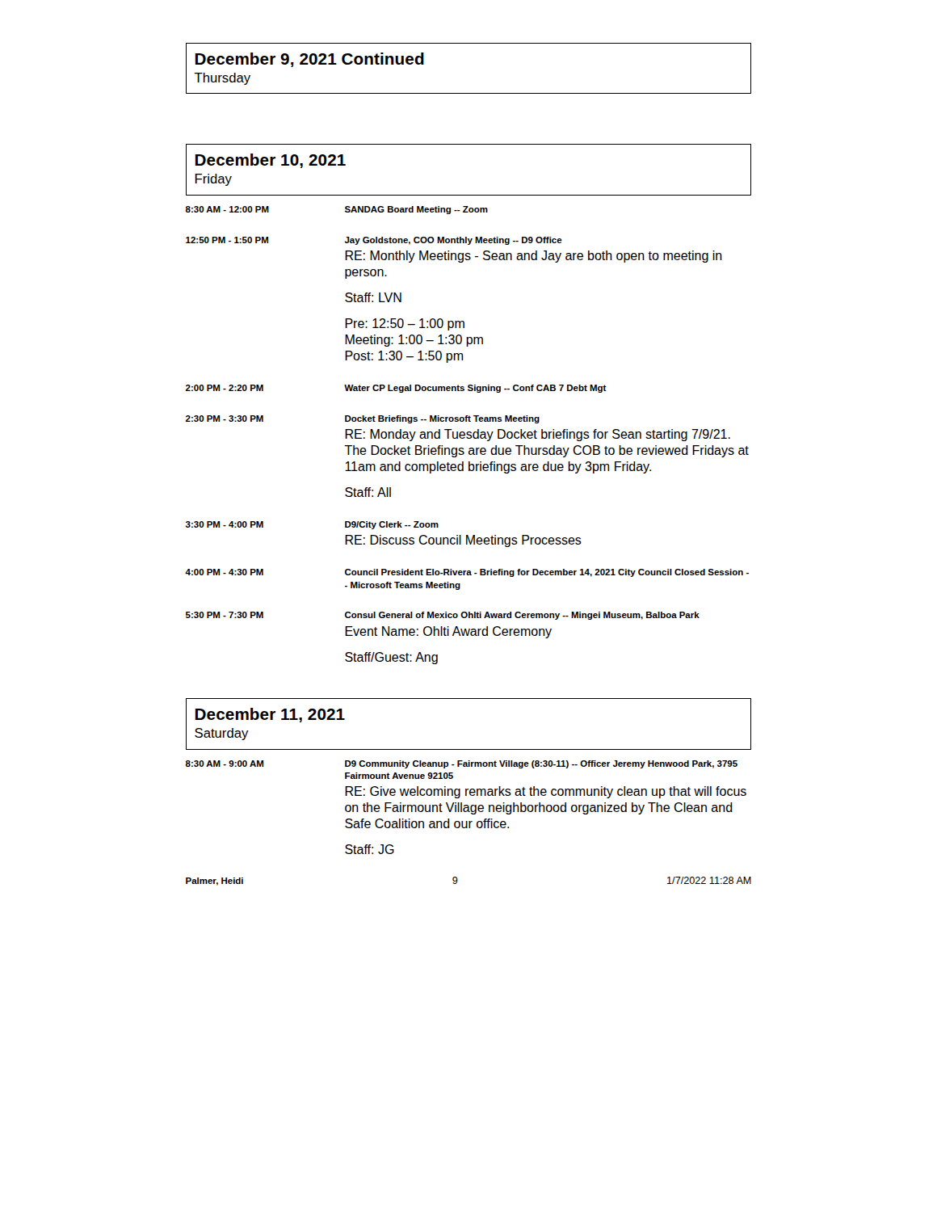December 9, 2021 Continued
Thursday
December 10, 2021
Friday
| 8:30 AM - 12:00 PM | SANDAG Board Meeting -- Zoom |
| 12:50 PM - 1:50 PM | Jay Goldstone, COO Monthly Meeting -- D9 Office RE: Monthly Meetings - Sean and Jay are both open to meeting in person. Staff: LVN Pre: 12:50 – 1:00 pm Meeting: 1:00 – 1:30 pm Post: 1:30 – 1:50 pm |
| 2:00 PM - 2:20 PM | Water CP Legal Documents Signing -- Conf CAB 7 Debt Mgt |
| 2:30 PM - 3:30 PM | Docket Briefings -- Microsoft Teams Meeting RE: Monday and Tuesday Docket briefings for Sean starting 7/9/21. The Docket Briefings are due Thursday COB to be reviewed Fridays at 11am and completed briefings are due by 3pm Friday. Staff: All |
| 3:30 PM - 4:00 PM | D9/City Clerk -- Zoom RE: Discuss Council Meetings Processes |
| 4:00 PM - 4:30 PM | Council President Elo-Rivera - Briefing for December 14, 2021 City Council Closed Session -- Microsoft Teams Meeting |
| 5:30 PM - 7:30 PM | Consul General of Mexico Ohlti Award Ceremony -- Mingei Museum, Balboa Park Event Name: Ohlti Award Ceremony Staff/Guest: Ang |
December 11, 2021
Saturday
| 8:30 AM - 9:00 AM | D9 Community Cleanup - Fairmont Village (8:30-11) -- Officer Jeremy Henwood Park, 3795 Fairmount Avenue 92105 RE: Give welcoming remarks at the community clean up that will focus on the Fairmount Village neighborhood organized by The Clean and Safe Coalition and our office. Staff: JG |
Palmer, Heidi
9
1/7/2022 11:28 AM